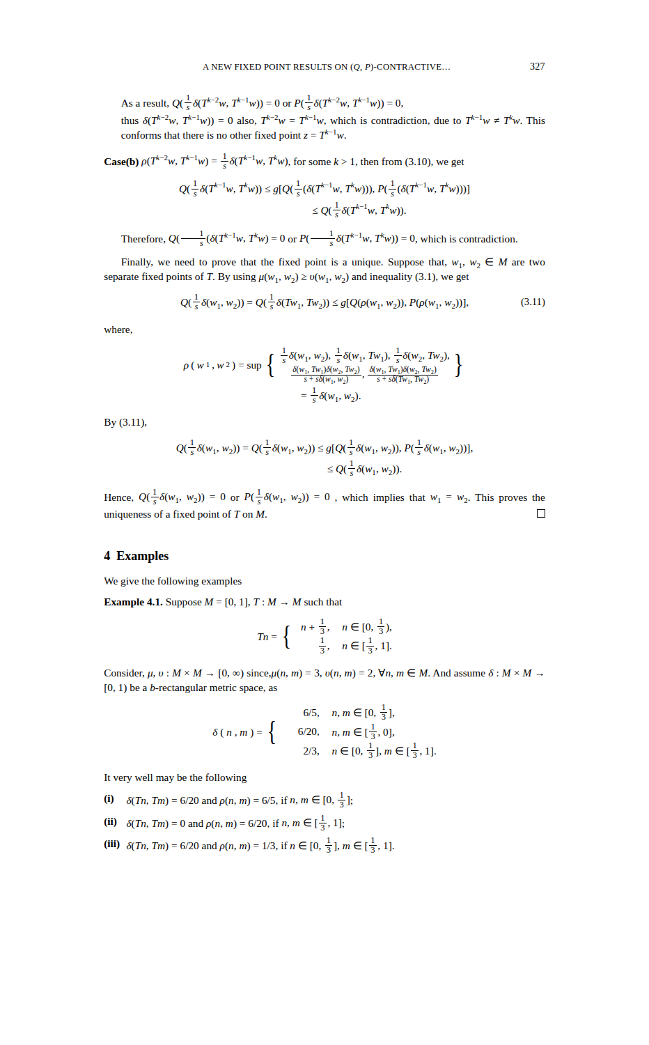A NEW FIXED POINT RESULTS ON (Q, P)-CONTRACTIVE… 327
As a result, Q(1 s δ(Tk−2w, Tk−1w)) = 0 or P(1 s δ(Tk−2w, Tk−1w)) = 0,
thus δ(Tk−2w, Tk−1w)) = 0 also, Tk−2w = Tk−1w, which is contradiction, due to Tk−1w ≠ Tkw. This conforms that there is no other fixed point z = Tk−1w.
Case(b) ρ(Tk−2w, Tk−1w) = 1 s δ(Tk−1w, Tkw), for some k > 1, then from (3.10), we get
Q(1 s δ(Tk−1w, Tkw)) ≤ g[Q(1 s(δ(Tk−1w, Tkw))), P(1 s(δ(Tk−1w, Tkw)))] ≤ Q(1 s δ(Tk−1w, Tkw)).
Therefore, Q(1 s(δ(Tk−1w, Tkw) = 0 or P(1 s δ(Tk−1w, Tkw)) = 0, which is contradiction.
Finally, we need to prove that the fixed point is a unique. Suppose that, w1, w2 ∈ M are two separate fixed points of T. By using μ(w1, w2) ≥ υ(w1, w2) and inequality (3.1), we get
Q(1 s δ(w1, w2)) = Q(1 s δ(Tw1, Tw2)) ≤ g[Q(ρ(w1, w2)), P(ρ(w1, w2))], (3.11)
where,
ρ(w1, w2) = sup { 1 s δ(w1, w2), 1 s δ(w1, Tw1), 1 s δ(w2, Tw2), δ(w1, Tw1)δ(w2, Tw2) s + sδ(w1, w2), δ(w1, Tw1)δ(w2, Tw2) s + sδ(Tw1, Tw2) } = 1 s δ(w1, w2).
By (3.11),
Q(1 s δ(w1, w2)) = Q(1 s δ(w1, w2)) ≤ g[Q(1 s δ(w1, w2)), P(1 s δ(w1, w2))], ≤ Q(1 s δ(w1, w2)).
Hence, Q(1 s δ(w1, w2)) = 0 or P(1 s δ(w1, w2)) = 0 , which implies that w1 = w2. This proves the uniqueness of a fixed point of T on M.
4 Examples
We give the following examples
Example 4.1. Suppose M = [0, 1], T : M → M such that
Tn = { n + 13, n ∈ [0, 13), 13, n ∈ [13, 1].
Consider, μ, υ : M × M → [0, ∞) since,μ(n, m) = 3, υ(n, m) = 2, ∀n, m ∈ M. And assume δ : M × M → [0, 1) be a b-rectangular metric space, as
δ(n, m) = { 6/5, n, m ∈ [0, 13], 6/20, n, m ∈ [13, 0], 2/3, n ∈ [0, 13], m ∈ [13, 1].
It very well may be the following
(i) δ(Tn, Tm) = 6/20 and ρ(n, m) = 6/5, if n, m ∈ [0, 13];
(ii) δ(Tn, Tm) = 0 and ρ(n, m) = 6/20, if n, m ∈ [13, 1];
(iii) δ(Tn, Tm) = 6/20 and ρ(n, m) = 1/3, if n ∈ [0, 13], m ∈ [13, 1].